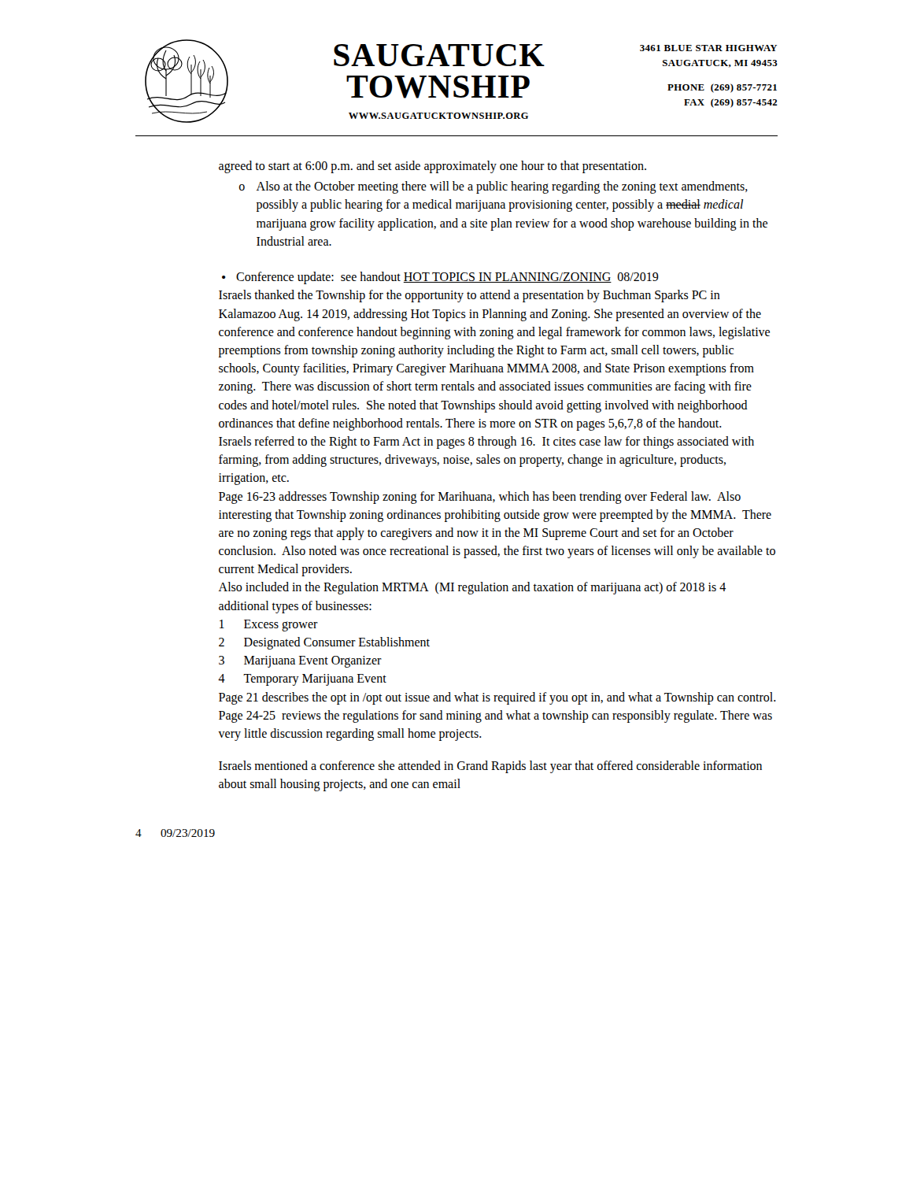SAUGATUCK
TOWNSHIP
WWW.SAUGATUCKTOWNSHIP.ORG
3461 BLUE STAR HIGHWAY
SAUGATUCK, MI 49453
PHONE (269) 857-7721
FAX (269) 857-4542
agreed to start at 6:00 p.m. and set aside approximately one hour to that presentation.
Also at the October meeting there will be a public hearing regarding the zoning text amendments, possibly a public hearing for a medical marijuana provisioning center, possibly a medial medical marijuana grow facility application, and a site plan review for a wood shop warehouse building in the Industrial area.
Conference update: see handout HOT TOPICS IN PLANNING/ZONING 08/2019
Israels thanked the Township for the opportunity to attend a presentation by Buchman Sparks PC in Kalamazoo Aug. 14 2019, addressing Hot Topics in Planning and Zoning. She presented an overview of the conference and conference handout beginning with zoning and legal framework for common laws, legislative preemptions from township zoning authority including the Right to Farm act, small cell towers, public schools, County facilities, Primary Caregiver Marihuana MMMA 2008, and State Prison exemptions from zoning. There was discussion of short term rentals and associated issues communities are facing with fire codes and hotel/motel rules. She noted that Townships should avoid getting involved with neighborhood ordinances that define neighborhood rentals. There is more on STR on pages 5,6,7,8 of the handout.
Israels referred to the Right to Farm Act in pages 8 through 16. It cites case law for things associated with farming, from adding structures, driveways, noise, sales on property, change in agriculture, products, irrigation, etc.
Page 16-23 addresses Township zoning for Marihuana, which has been trending over Federal law. Also interesting that Township zoning ordinances prohibiting outside grow were preempted by the MMMA. There are no zoning regs that apply to caregivers and now it in the MI Supreme Court and set for an October conclusion. Also noted was once recreational is passed, the first two years of licenses will only be available to current Medical providers.
Also included in the Regulation MRTMA (MI regulation and taxation of marijuana act) of 2018 is 4 additional types of businesses:
1 Excess grower
2 Designated Consumer Establishment
3 Marijuana Event Organizer
4 Temporary Marijuana Event
Page 21 describes the opt in /opt out issue and what is required if you opt in, and what a Township can control.
Page 24-25 reviews the regulations for sand mining and what a township can responsibly regulate. There was very little discussion regarding small home projects.
Israels mentioned a conference she attended in Grand Rapids last year that offered considerable information about small housing projects, and one can email
4 09/23/2019